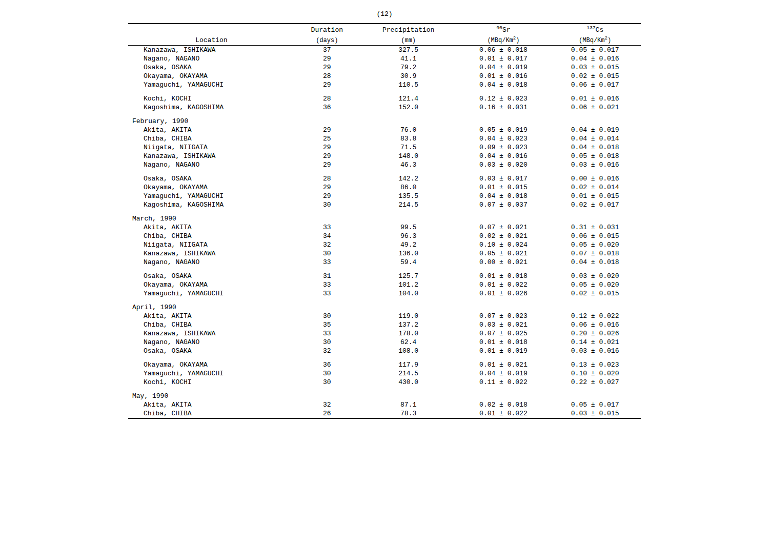(12)
| Location | Duration | Precipitation | 90 Sr | 137 Cs |
| --- | --- | --- | --- | --- |
| (days) | (mm) | (MBq/Km 2 ) | (MBq/Km 2 ) |
| Kanazawa, ISHIKAWA | 37 | 327.5 | 0.06 ± 0.018 | 0.05 ± 0.017 |
| Nagano, NAGANO | 29 | 41.1 | 0.01 ± 0.017 | 0.04 ± 0.016 |
| Osaka, OSAKA | 29 | 79.2 | 0.04 ± 0.019 | 0.03 ± 0.015 |
| Okayama, OKAYAMA | 28 | 30.9 | 0.01 ± 0.016 | 0.02 ± 0.015 |
| Yamaguchi, YAMAGUCHI | 29 | 110.5 | 0.04 ± 0.018 | 0.06 ± 0.017 |
| Kochi, KOCHI | 28 | 121.4 | 0.12 ± 0.023 | 0.01 ± 0.016 |
| Kagoshima, KAGOSHIMA | 36 | 152.0 | 0.16 ± 0.031 | 0.06 ± 0.021 |
| February, 1990 | | | | |
| Akita, AKITA | 29 | 76.0 | 0.05 ± 0.019 | 0.04 ± 0.019 |
| Chiba, CHIBA | 25 | 83.8 | 0.04 ± 0.023 | 0.04 ± 0.014 |
| Niigata, NIIGATA | 29 | 71.5 | 0.09 ± 0.023 | 0.04 ± 0.018 |
| Kanazawa, ISHIKAWA | 29 | 148.0 | 0.04 ± 0.016 | 0.05 ± 0.018 |
| Nagano, NAGANO | 29 | 46.3 | 0.03 ± 0.020 | 0.03 ± 0.016 |
| Osaka, OSAKA | 28 | 142.2 | 0.03 ± 0.017 | 0.00 ± 0.016 |
| Okayama, OKAYAMA | 29 | 86.0 | 0.01 ± 0.015 | 0.02 ± 0.014 |
| Yamaguchi, YAMAGUCHI | 29 | 135.5 | 0.04 ± 0.018 | 0.01 ± 0.015 |
| Kagoshima, KAGOSHIMA | 30 | 214.5 | 0.07 ± 0.037 | 0.02 ± 0.017 |
| March, 1990 | | | | |
| Akita, AKITA | 33 | 99.5 | 0.07 ± 0.021 | 0.31 ± 0.031 |
| Chiba, CHIBA | 34 | 96.3 | 0.02 ± 0.021 | 0.06 ± 0.015 |
| Niigata, NIIGATA | 32 | 49.2 | 0.10 ± 0.024 | 0.05 ± 0.020 |
| Kanazawa, ISHIKAWA | 30 | 136.0 | 0.05 ± 0.021 | 0.07 ± 0.018 |
| Nagano, NAGANO | 33 | 59.4 | 0.00 ± 0.021 | 0.04 ± 0.018 |
| Osaka, OSAKA | 31 | 125.7 | 0.01 ± 0.018 | 0.03 ± 0.020 |
| Okayama, OKAYAMA | 33 | 101.2 | 0.01 ± 0.022 | 0.05 ± 0.020 |
| Yamaguchi, YAMAGUCHI | 33 | 104.0 | 0.01 ± 0.026 | 0.02 ± 0.015 |
| April, 1990 | | | | |
| Akita, AKITA | 30 | 119.0 | 0.07 ± 0.023 | 0.12 ± 0.022 |
| Chiba, CHIBA | 35 | 137.2 | 0.03 ± 0.021 | 0.06 ± 0.016 |
| Kanazawa, ISHIKAWA | 33 | 178.0 | 0.07 ± 0.025 | 0.20 ± 0.026 |
| Nagano, NAGANO | 30 | 62.4 | 0.01 ± 0.018 | 0.14 ± 0.021 |
| Osaka, OSAKA | 32 | 108.0 | 0.01 ± 0.019 | 0.03 ± 0.016 |
| Okayama, OKAYAMA | 36 | 117.9 | 0.01 ± 0.021 | 0.13 ± 0.023 |
| Yamaguchi, YAMAGUCHI | 30 | 214.5 | 0.04 ± 0.019 | 0.10 ± 0.020 |
| Kochi, KOCHI | 30 | 430.0 | 0.11 ± 0.022 | 0.22 ± 0.027 |
| May, 1990 | | | | |
| Akita, AKITA | 32 | 87.1 | 0.02 ± 0.018 | 0.05 ± 0.017 |
| Chiba, CHIBA | 26 | 78.3 | 0.01 ± 0.022 | 0.03 ± 0.015 |